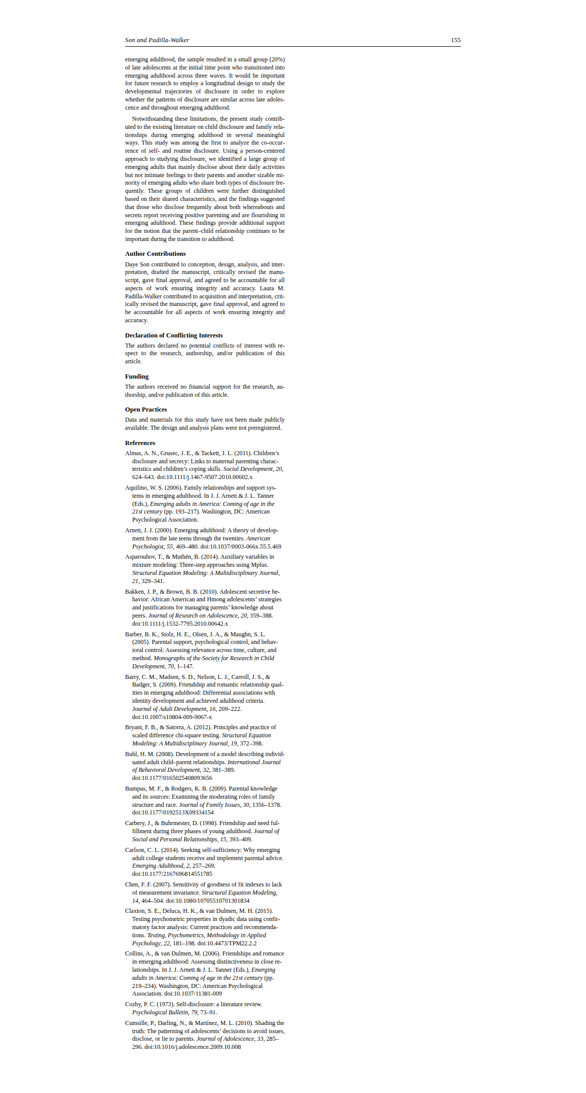Son and Padilla-Walker 155
emerging adulthood, the sample resulted in a small group (20%) of late adolescents at the initial time point who transitioned into emerging adulthood across three waves. It would be important for future research to employ a longitudinal design to study the developmental trajectories of disclosure in order to explore whether the patterns of disclosure are similar across late adolescence and throughout emerging adulthood.
Notwithstanding these limitations, the present study contributed to the existing literature on child disclosure and family relationships during emerging adulthood in several meaningful ways. This study was among the first to analyze the co-occurrence of self- and routine disclosure. Using a person-centered approach to studying disclosure, we identified a large group of emerging adults that mainly disclose about their daily activities but not intimate feelings to their parents and another sizable minority of emerging adults who share both types of disclosure frequently. These groups of children were further distinguished based on their shared characteristics, and the findings suggested that those who disclose frequently about both whereabouts and secrets report receiving positive parenting and are flourishing in emerging adulthood. These findings provide additional support for the notion that the parent–child relationship continues to be important during the transition to adulthood.
Author Contributions
Daye Son contributed to conception, design, analysis, and interpretation, drafted the manuscript, critically revised the manuscript, gave final approval, and agreed to be accountable for all aspects of work ensuring integrity and accuracy. Laura M. Padilla-Walker contributed to acquisition and interpretation, critically revised the manuscript, gave final approval, and agreed to be accountable for all aspects of work ensuring integrity and accuracy.
Declaration of Conflicting Interests
The authors declared no potential conflicts of interest with respect to the research, authorship, and/or publication of this article.
Funding
The authors received no financial support for the research, authorship, and/or publication of this article.
Open Practices
Data and materials for this study have not been made publicly available. The design and analysis plans were not preregistered.
References
Almas, A. N., Grusec, J. E., & Tackett, J. L. (2011). Children’s disclosure and secrecy: Links to maternal parenting characteristics and children’s coping skills. Social Development, 20, 624–643. doi:10.1111/j.1467-9507.2010.00602.x
Aquilino, W. S. (2006). Family relationships and support systems in emerging adulthood. In J. J. Arnett & J. L. Tanner (Eds.), Emerging adults in America: Coming of age in the 21st century (pp. 193–217). Washington, DC: American Psychological Association.
Arnett, J. J. (2000). Emerging adulthood: A theory of development from the late teens through the twenties. American Psychologist, 55, 469–480. doi:10.1037/0003-066x.55.5.469
Asparouhov, T., & Muthén, B. (2014). Auxiliary variables in mixture modeling: Three-step approaches using Mplus. Structural Equation Modeling: A Multidisciplinary Journal, 21, 329–341.
Bakken, J. P., & Brown, B. B. (2010). Adolescent secretive behavior: African American and Hmong adolescents’ strategies and justifications for managing parents’ knowledge about peers. Journal of Research on Adolescence, 20, 359–388. doi:10.1111/j.1532-7795.2010.00642.x
Barber, B. K., Stolz, H. E., Olsen, J. A., & Maughn, S. L. (2005). Parental support, psychological control, and behavioral control: Assessing relevance across time, culture, and method. Monographs of the Society for Research in Child Development, 70, 1–147.
Barry, C. M., Madsen, S. D., Nelson, L. J., Carroll, J. S., & Badger, S. (2009). Friendship and romantic relationship qualities in emerging adulthood: Differential associations with identity development and achieved adulthood criteria. Journal of Adult Development, 16, 209–222. doi:10.1007/s10804-009-9067-x
Bryant, F. B., & Satorra, A. (2012). Principles and practice of scaled difference chi-square testing. Structural Equation Modeling: A Multidisciplinary Journal, 19, 372–398.
Buhl, H. M. (2008). Development of a model describing individuated adult child–parent relationships. International Journal of Behavioral Development, 32, 381–389. doi:10.1177/0165025408093656
Bumpus, M. F., & Rodgers, K. B. (2009). Parental knowledge and its sources: Examining the moderating roles of family structure and race. Journal of Family Issues, 30, 1356–1378. doi:10.1177/0192513X09334154
Carbery, J., & Buhrmester, D. (1998). Friendship and need fulfillment during three phases of young adulthood. Journal of Social and Personal Relationships, 15, 393–409.
Carlson, C. L. (2014). Seeking self-sufficiency: Why emerging adult college students receive and implement parental advice. Emerging Adulthood, 2, 257–269. doi:10.1177/2167696814551785
Chen, F. F. (2007). Sensitivity of goodness of fit indexes to lack of measurement invariance. Structural Equation Modeling, 14, 464–504. doi:10.1080/10705510701301834
Claxton, S. E., Deluca, H. K., & van Dulmen, M. H. (2015). Testing psychometric properties in dyadic data using confirmatory factor analysis: Current practices and recommendations. Testing, Psychometrics, Methodology in Applied Psychology, 22, 181–198. doi:10.4473/TPM22.2.2
Collins, A., & van Dulmen, M. (2006). Friendships and romance in emerging adulthood: Assessing distinctiveness in close relationships. In J. J. Arnett & J. L. Tanner (Eds.), Emerging adults in America: Coming of age in the 21st century (pp. 219–234). Washington, DC: American Psychological Association. doi:10.1037/11381-009
Cozby, P. C. (1973). Self-disclosure: a literature review. Psychological Bulletin, 79, 73–91.
Cumsille, P., Darling, N., & Martínez, M. L. (2010). Shading the truth: The patterning of adolescents’ decisions to avoid issues, disclose, or lie to parents. Journal of Adolescence, 33, 285–296. doi:10.1016/j.adolescence.2009.10.008